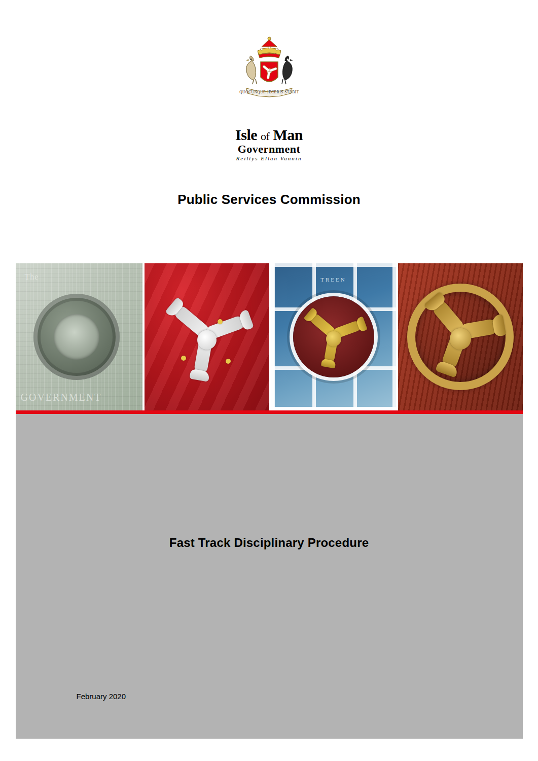QUOCUNQUE JECERIS STABIT
Isle of Man
Government
Reiltys Ellan Vannin
Public Services Commission
The
Government
TREEN
Fast Track Disciplinary Procedure
February 2020